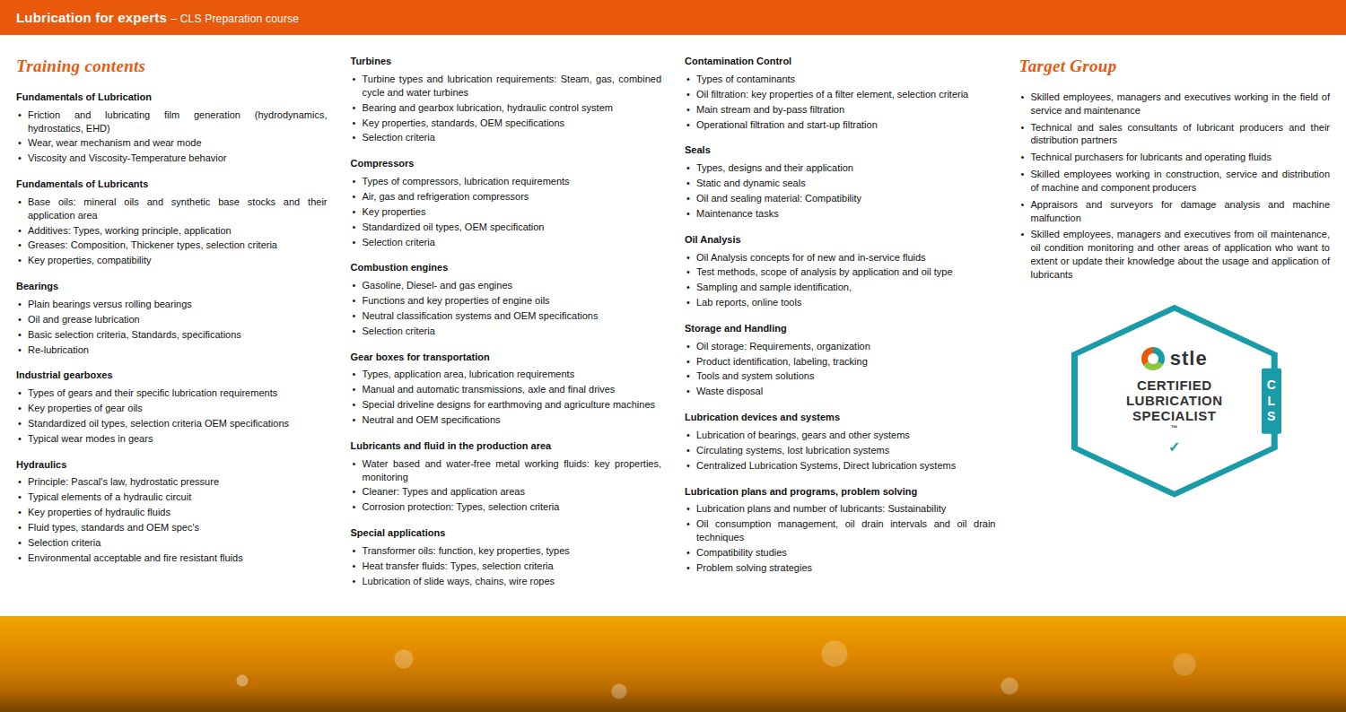Lubrication for experts – CLS Preparation course
Training contents
Fundamentals of Lubrication
Friction and lubricating film generation (hydrodynamics, hydrostatics, EHD)
Wear, wear mechanism and wear mode
Viscosity and Viscosity-Temperature behavior
Fundamentals of Lubricants
Base oils: mineral oils and synthetic base stocks and their application area
Additives: Types, working principle, application
Greases: Composition, Thickener types, selection criteria
Key properties, compatibility
Bearings
Plain bearings versus rolling bearings
Oil and grease lubrication
Basic selection criteria, Standards, specifications
Re-lubrication
Industrial gearboxes
Types of gears and their specific lubrication requirements
Key properties of gear oils
Standardized oil types, selection criteria OEM specifications
Typical wear modes in gears
Hydraulics
Principle: Pascal's law, hydrostatic pressure
Typical elements of a hydraulic circuit
Key properties of hydraulic fluids
Fluid types, standards and OEM spec's
Selection criteria
Environmental acceptable and fire resistant fluids
Turbines
Turbine types and lubrication requirements: Steam, gas, combined cycle and water turbines
Bearing and gearbox lubrication, hydraulic control system
Key properties, standards, OEM specifications
Selection criteria
Compressors
Types of compressors, lubrication requirements
Air, gas and refrigeration compressors
Key properties
Standardized oil types, OEM specification
Selection criteria
Combustion engines
Gasoline, Diesel- and gas engines
Functions and key properties of engine oils
Neutral classification systems and OEM specifications
Selection criteria
Gear boxes for transportation
Types, application area, lubrication requirements
Manual and automatic transmissions, axle and final drives
Special driveline designs for earthmoving and agriculture machines
Neutral and OEM specifications
Lubricants and fluid in the production area
Water based and water-free metal working fluids: key properties, monitoring
Cleaner: Types and application areas
Corrosion protection: Types, selection criteria
Special applications
Transformer oils: function, key properties, types
Heat transfer fluids: Types, selection criteria
Lubrication of slide ways, chains, wire ropes
Contamination Control
Types of contaminants
Oil filtration: key properties of a filter element, selection criteria
Main stream and by-pass filtration
Operational filtration and start-up filtration
Seals
Types, designs and their application
Static and dynamic seals
Oil and sealing material: Compatibility
Maintenance tasks
Oil Analysis
Oil Analysis concepts for of new and in-service fluids
Test methods, scope of analysis by application and oil type
Sampling and sample identification,
Lab reports, online tools
Storage and Handling
Oil storage: Requirements, organization
Product identification, labeling, tracking
Tools and system solutions
Waste disposal
Lubrication devices and systems
Lubrication of bearings, gears and other systems
Circulating systems, lost lubrication systems
Centralized Lubrication Systems, Direct lubrication systems
Lubrication plans and programs, problem solving
Lubrication plans and number of lubricants: Sustainability
Oil consumption management, oil drain intervals and oil drain techniques
Compatibility studies
Problem solving strategies
Target Group
Skilled employees, managers and executives working in the field of service and maintenance
Technical and sales consultants of lubricant producers and their distribution partners
Technical purchasers for lubricants and operating fluids
Skilled employees working in construction, service and distribution of machine and component producers
Appraisors and surveyors for damage analysis and machine malfunction
Skilled employees, managers and executives from oil maintenance, oil condition monitoring and other areas of application who want to extent or update their knowledge about the usage and application of lubricants
stle
CERTIFIED LUBRICATION SPECIALIST™
✓
C
L
S